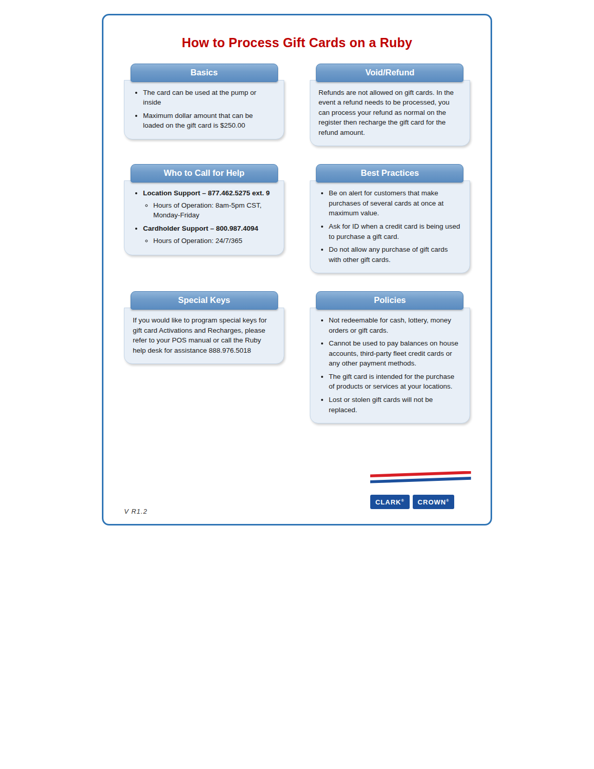How to Process Gift Cards on a Ruby
Basics
The card can be used at the pump or inside
Maximum dollar amount that can be loaded on the gift card is $250.00
Void/Refund
Refunds are not allowed on gift cards. In the event a refund needs to be processed, you can process your refund as normal on the register then recharge the gift card for the refund amount.
Who to Call for Help
Location Support – 877.462.5275 ext. 9
Hours of Operation: 8am-5pm CST, Monday-Friday
Cardholder Support – 800.987.4094
Hours of Operation: 24/7/365
Best Practices
Be on alert for customers that make purchases of several cards at once at maximum value.
Ask for ID when a credit card is being used to purchase a gift card.
Do not allow any purchase of gift cards with other gift cards.
Special Keys
If you would like to program special keys for gift card Activations and Recharges, please refer to your POS manual or call the Ruby help desk for assistance 888.976.5018
Policies
Not redeemable for cash, lottery, money orders or gift cards.
Cannot be used to pay balances on house accounts, third-party fleet credit cards or any other payment methods.
The gift card is intended for the purchase of products or services at your locations.
Lost or stolen gift cards will not be replaced.
V R1.2
CLARK®
CROWN®